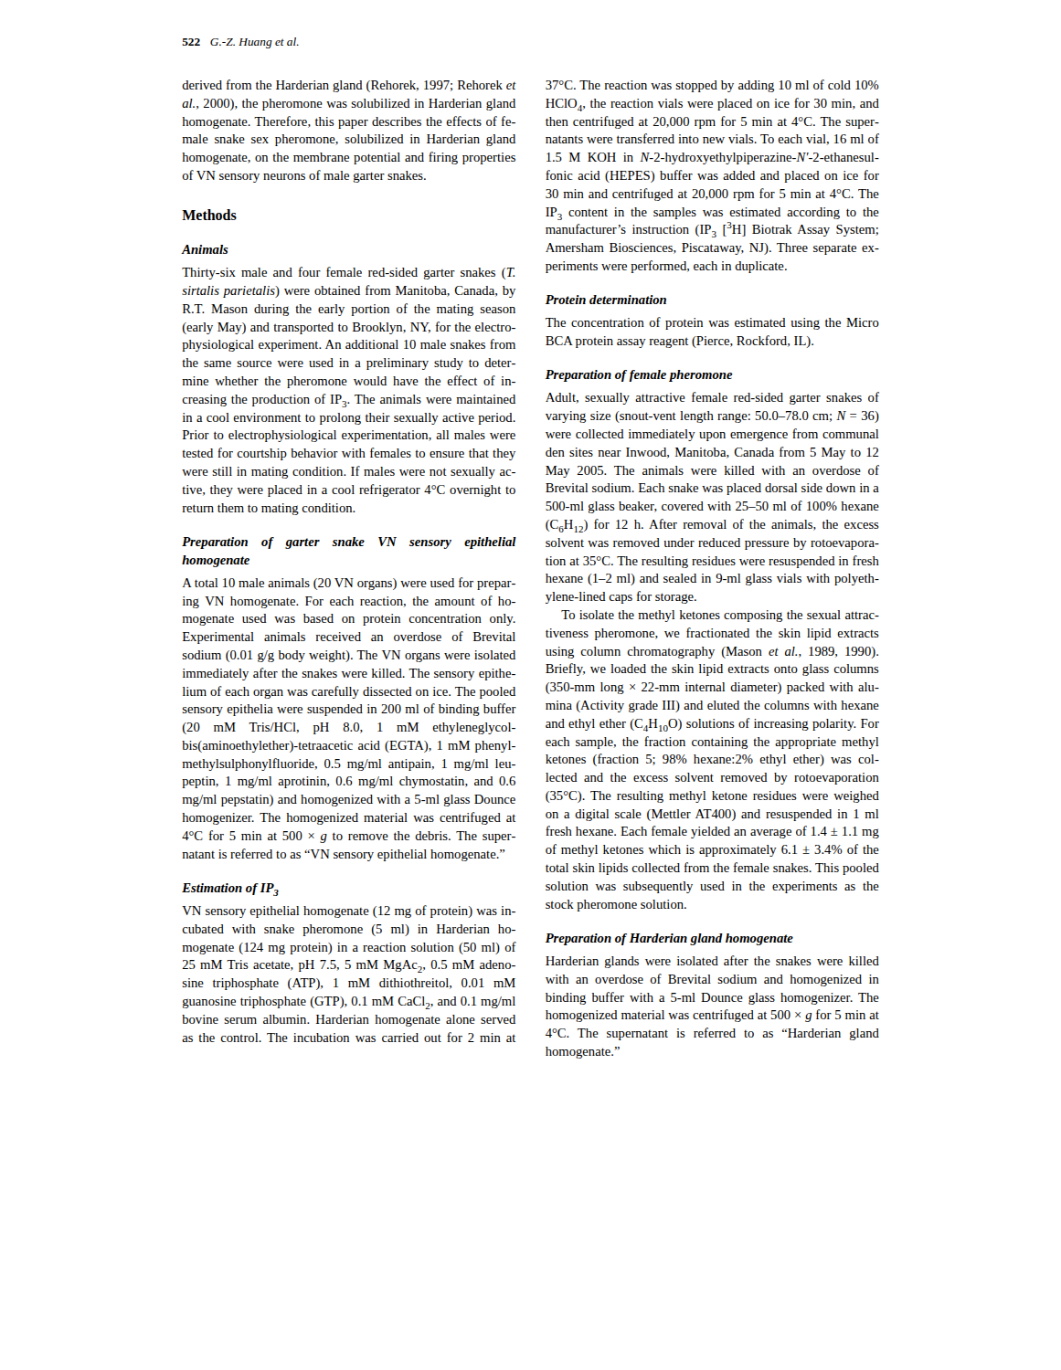522 G.-Z. Huang et al.
derived from the Harderian gland (Rehorek, 1997; Rehorek et al., 2000), the pheromone was solubilized in Harderian gland homogenate. Therefore, this paper describes the effects of female snake sex pheromone, solubilized in Harderian gland homogenate, on the membrane potential and firing properties of VN sensory neurons of male garter snakes.
Methods
Animals
Thirty-six male and four female red-sided garter snakes (T. sirtalis parietalis) were obtained from Manitoba, Canada, by R.T. Mason during the early portion of the mating season (early May) and transported to Brooklyn, NY, for the electrophysiological experiment. An additional 10 male snakes from the same source were used in a preliminary study to determine whether the pheromone would have the effect of increasing the production of IP3. The animals were maintained in a cool environment to prolong their sexually active period. Prior to electrophysiological experimentation, all males were tested for courtship behavior with females to ensure that they were still in mating condition. If males were not sexually active, they were placed in a cool refrigerator 4°C overnight to return them to mating condition.
Preparation of garter snake VN sensory epithelial homogenate
A total 10 male animals (20 VN organs) were used for preparing VN homogenate. For each reaction, the amount of homogenate used was based on protein concentration only. Experimental animals received an overdose of Brevital sodium (0.01 g/g body weight). The VN organs were isolated immediately after the snakes were killed. The sensory epithelium of each organ was carefully dissected on ice. The pooled sensory epithelia were suspended in 200 ml of binding buffer (20 mM Tris/HCl, pH 8.0, 1 mM ethyleneglycol-bis(aminoethylether)-tetraacetic acid (EGTA), 1 mM phenylmethylsulphonylfluoride, 0.5 mg/ml antipain, 1 mg/ml leupeptin, 1 mg/ml aprotinin, 0.6 mg/ml chymostatin, and 0.6 mg/ml pepstatin) and homogenized with a 5-ml glass Dounce homogenizer. The homogenized material was centrifuged at 4°C for 5 min at 500 × g to remove the debris. The supernatant is referred to as “VN sensory epithelial homogenate.”
Estimation of IP3
VN sensory epithelial homogenate (12 mg of protein) was incubated with snake pheromone (5 ml) in Harderian homogenate (124 mg protein) in a reaction solution (50 ml) of 25 mM Tris acetate, pH 7.5, 5 mM MgAc2, 0.5 mM adenosine triphosphate (ATP), 1 mM dithiothreitol, 0.01 mM guanosine triphosphate (GTP), 0.1 mM CaCl2, and 0.1 mg/ml bovine serum albumin. Harderian homogenate alone served as the control. The incubation was carried out for 2 min at 37°C. The reaction was stopped by adding 10 ml of cold 10% HClO4, the reaction vials were placed on ice for 30 min, and then centrifuged at 20,000 rpm for 5 min at 4°C. The supernatants were transferred into new vials. To each vial, 16 ml of 1.5 M KOH in N-2-hydroxyethylpiperazine-N′-2-ethanesulfonic acid (HEPES) buffer was added and placed on ice for 30 min and centrifuged at 20,000 rpm for 5 min at 4°C. The IP3 content in the samples was estimated according to the manufacturer’s instruction (IP3 [3H] Biotrak Assay System; Amersham Biosciences, Piscataway, NJ). Three separate experiments were performed, each in duplicate.
Protein determination
The concentration of protein was estimated using the Micro BCA protein assay reagent (Pierce, Rockford, IL).
Preparation of female pheromone
Adult, sexually attractive female red-sided garter snakes of varying size (snout-vent length range: 50.0–78.0 cm; N = 36) were collected immediately upon emergence from communal den sites near Inwood, Manitoba, Canada from 5 May to 12 May 2005. The animals were killed with an overdose of Brevital sodium. Each snake was placed dorsal side down in a 500-ml glass beaker, covered with 25–50 ml of 100% hexane (C6H12) for 12 h. After removal of the animals, the excess solvent was removed under reduced pressure by rotoevaporation at 35°C. The resulting residues were resuspended in fresh hexane (1–2 ml) and sealed in 9-ml glass vials with polyethylene-lined caps for storage.
To isolate the methyl ketones composing the sexual attractiveness pheromone, we fractionated the skin lipid extracts using column chromatography (Mason et al., 1989, 1990). Briefly, we loaded the skin lipid extracts onto glass columns (350-mm long × 22-mm internal diameter) packed with alumina (Activity grade III) and eluted the columns with hexane and ethyl ether (C4H10O) solutions of increasing polarity. For each sample, the fraction containing the appropriate methyl ketones (fraction 5; 98% hexane:2% ethyl ether) was collected and the excess solvent removed by rotoevaporation (35°C). The resulting methyl ketone residues were weighed on a digital scale (Mettler AT400) and resuspended in 1 ml fresh hexane. Each female yielded an average of 1.4 ± 1.1 mg of methyl ketones which is approximately 6.1 ± 3.4% of the total skin lipids collected from the female snakes. This pooled solution was subsequently used in the experiments as the stock pheromone solution.
Preparation of Harderian gland homogenate
Harderian glands were isolated after the snakes were killed with an overdose of Brevital sodium and homogenized in binding buffer with a 5-ml Dounce glass homogenizer. The homogenized material was centrifuged at 500 × g for 5 min at 4°C. The supernatant is referred to as “Harderian gland homogenate.”